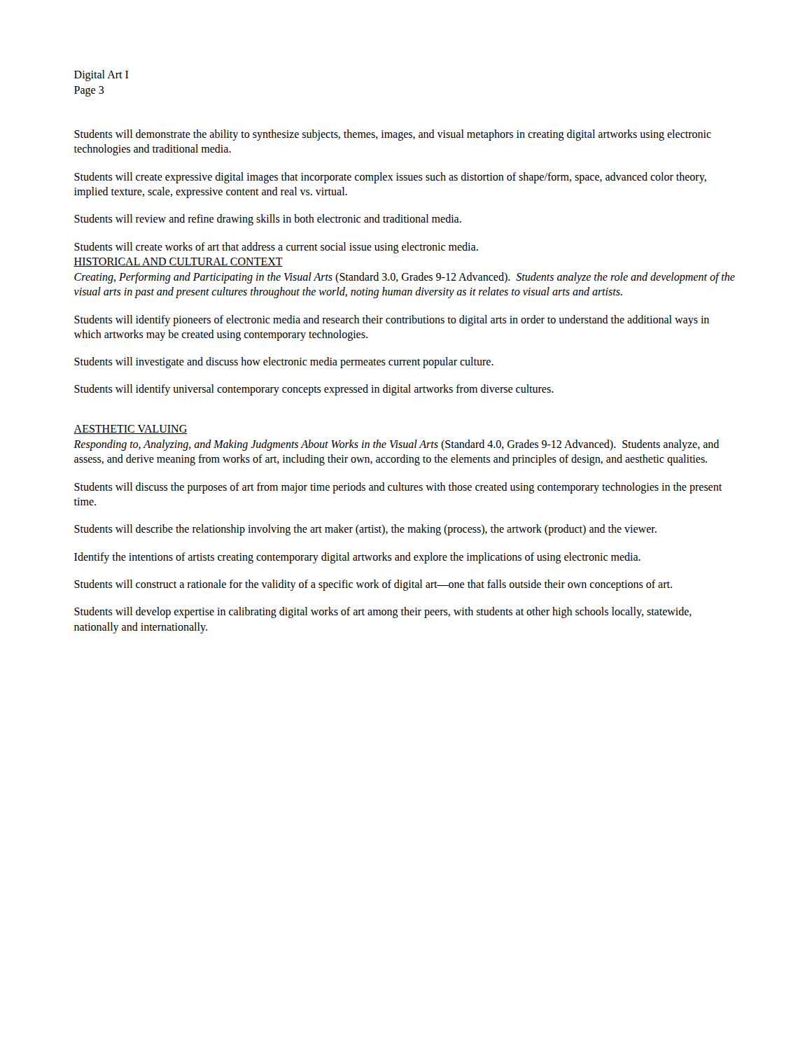Digital Art I
Page 3
Students will demonstrate the ability to synthesize subjects, themes, images, and visual metaphors in creating digital artworks using electronic technologies and traditional media.
Students will create expressive digital images that incorporate complex issues such as distortion of shape/form, space, advanced color theory, implied texture, scale, expressive content and real vs. virtual.
Students will review and refine drawing skills in both electronic and traditional media.
Students will create works of art that address a current social issue using electronic media.
Historical and Cultural Context
Creating, Performing and Participating in the Visual Arts (Standard 3.0, Grades 9-12 Advanced). Students analyze the role and development of the visual arts in past and present cultures throughout the world, noting human diversity as it relates to visual arts and artists.
Students will identify pioneers of electronic media and research their contributions to digital arts in order to understand the additional ways in which artworks may be created using contemporary technologies.
Students will investigate and discuss how electronic media permeates current popular culture.
Students will identify universal contemporary concepts expressed in digital artworks from diverse cultures.
Aesthetic Valuing
Responding to, Analyzing, and Making Judgments About Works in the Visual Arts (Standard 4.0, Grades 9-12 Advanced). Students analyze, and assess, and derive meaning from works of art, including their own, according to the elements and principles of design, and aesthetic qualities.
Students will discuss the purposes of art from major time periods and cultures with those created using contemporary technologies in the present time.
Students will describe the relationship involving the art maker (artist), the making (process), the artwork (product) and the viewer.
Identify the intentions of artists creating contemporary digital artworks and explore the implications of using electronic media.
Students will construct a rationale for the validity of a specific work of digital art—one that falls outside their own conceptions of art.
Students will develop expertise in calibrating digital works of art among their peers, with students at other high schools locally, statewide, nationally and internationally.